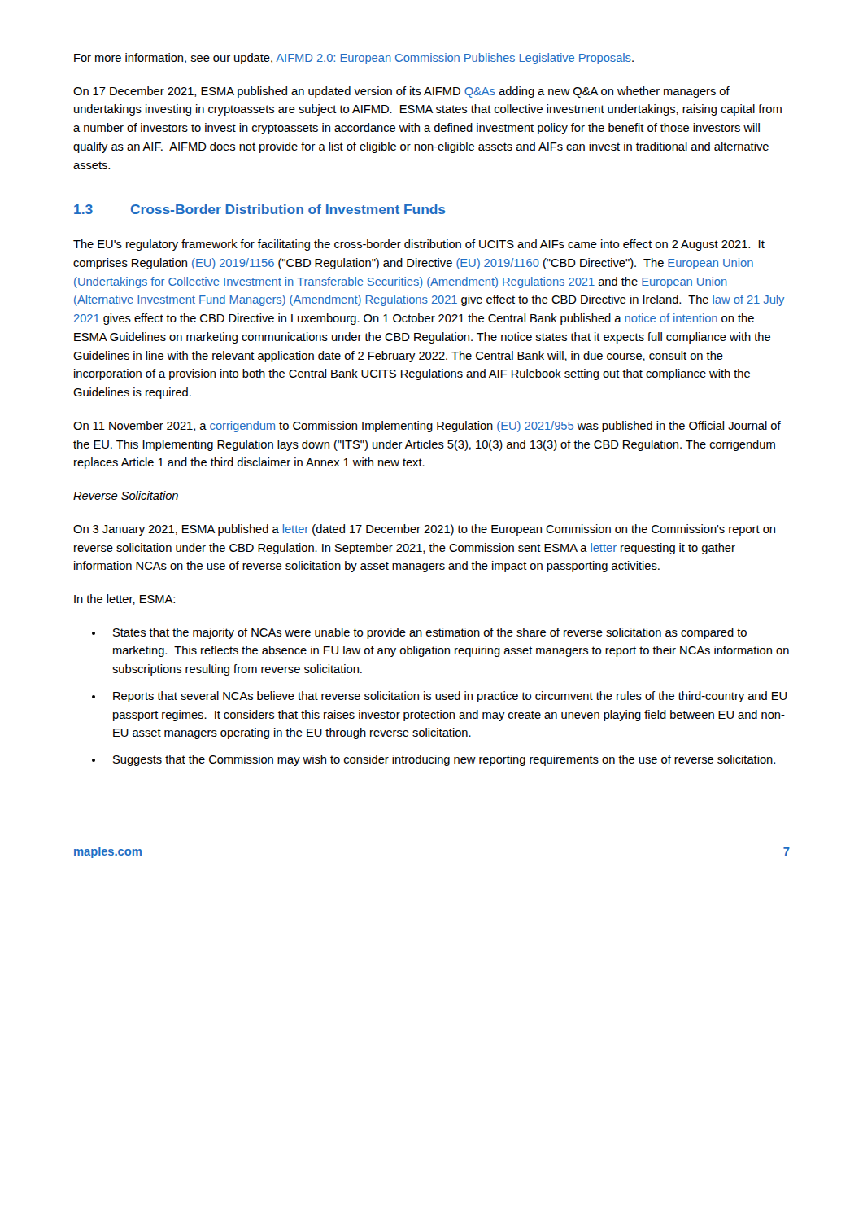For more information, see our update, AIFMD 2.0: European Commission Publishes Legislative Proposals.
On 17 December 2021, ESMA published an updated version of its AIFMD Q&As adding a new Q&A on whether managers of undertakings investing in cryptoassets are subject to AIFMD. ESMA states that collective investment undertakings, raising capital from a number of investors to invest in cryptoassets in accordance with a defined investment policy for the benefit of those investors will qualify as an AIF. AIFMD does not provide for a list of eligible or non-eligible assets and AIFs can invest in traditional and alternative assets.
1.3 Cross-Border Distribution of Investment Funds
The EU's regulatory framework for facilitating the cross-border distribution of UCITS and AIFs came into effect on 2 August 2021. It comprises Regulation (EU) 2019/1156 ("CBD Regulation") and Directive (EU) 2019/1160 ("CBD Directive"). The European Union (Undertakings for Collective Investment in Transferable Securities) (Amendment) Regulations 2021 and the European Union (Alternative Investment Fund Managers) (Amendment) Regulations 2021 give effect to the CBD Directive in Ireland. The law of 21 July 2021 gives effect to the CBD Directive in Luxembourg. On 1 October 2021 the Central Bank published a notice of intention on the ESMA Guidelines on marketing communications under the CBD Regulation. The notice states that it expects full compliance with the Guidelines in line with the relevant application date of 2 February 2022. The Central Bank will, in due course, consult on the incorporation of a provision into both the Central Bank UCITS Regulations and AIF Rulebook setting out that compliance with the Guidelines is required.
On 11 November 2021, a corrigendum to Commission Implementing Regulation (EU) 2021/955 was published in the Official Journal of the EU. This Implementing Regulation lays down ("ITS") under Articles 5(3), 10(3) and 13(3) of the CBD Regulation. The corrigendum replaces Article 1 and the third disclaimer in Annex 1 with new text.
Reverse Solicitation
On 3 January 2021, ESMA published a letter (dated 17 December 2021) to the European Commission on the Commission's report on reverse solicitation under the CBD Regulation. In September 2021, the Commission sent ESMA a letter requesting it to gather information NCAs on the use of reverse solicitation by asset managers and the impact on passporting activities.
In the letter, ESMA:
States that the majority of NCAs were unable to provide an estimation of the share of reverse solicitation as compared to marketing. This reflects the absence in EU law of any obligation requiring asset managers to report to their NCAs information on subscriptions resulting from reverse solicitation.
Reports that several NCAs believe that reverse solicitation is used in practice to circumvent the rules of the third-country and EU passport regimes. It considers that this raises investor protection and may create an uneven playing field between EU and non-EU asset managers operating in the EU through reverse solicitation.
Suggests that the Commission may wish to consider introducing new reporting requirements on the use of reverse solicitation.
maples.com 7